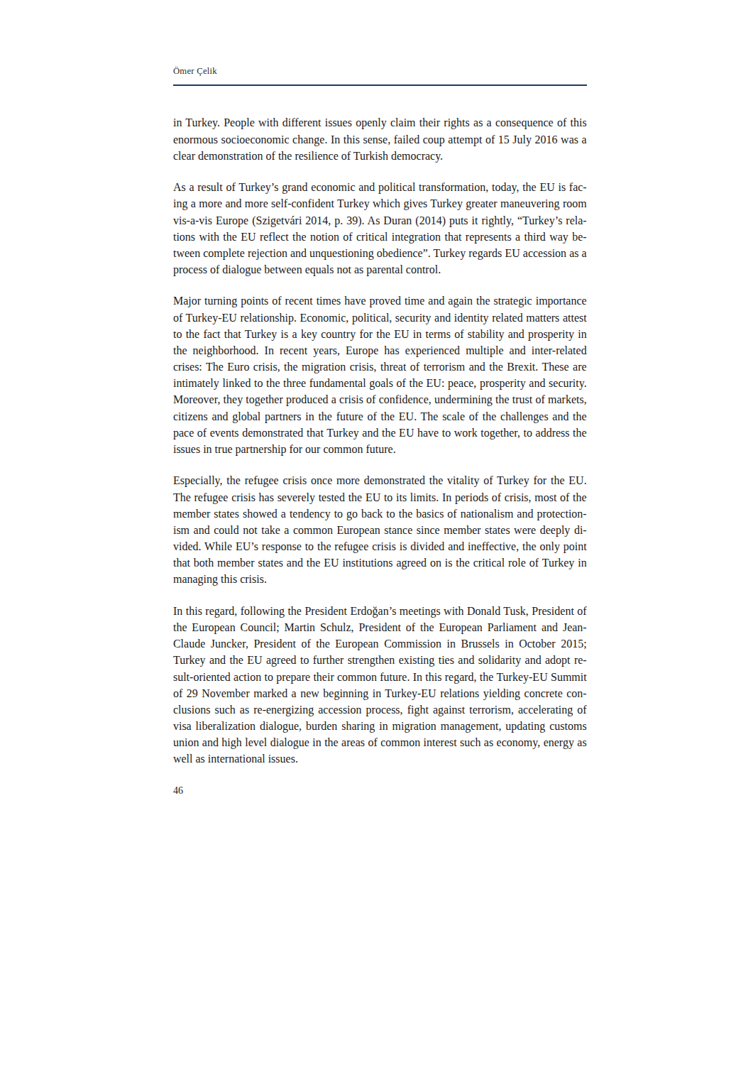Ömer Çelik
in Turkey. People with different issues openly claim their rights as a consequence of this enormous socioeconomic change. In this sense, failed coup attempt of 15 July 2016 was a clear demonstration of the resilience of Turkish democracy.
As a result of Turkey’s grand economic and political transformation, today, the EU is facing a more and more self-confident Turkey which gives Turkey greater maneuvering room vis-a-vis Europe (Szigetvári 2014, p. 39). As Duran (2014) puts it rightly, “Turkey’s relations with the EU reflect the notion of critical integration that represents a third way between complete rejection and unquestioning obedience”. Turkey regards EU accession as a process of dialogue between equals not as parental control.
Major turning points of recent times have proved time and again the strategic importance of Turkey-EU relationship. Economic, political, security and identity related matters attest to the fact that Turkey is a key country for the EU in terms of stability and prosperity in the neighborhood. In recent years, Europe has experienced multiple and inter-related crises: The Euro crisis, the migration crisis, threat of terrorism and the Brexit. These are intimately linked to the three fundamental goals of the EU: peace, prosperity and security. Moreover, they together produced a crisis of confidence, undermining the trust of markets, citizens and global partners in the future of the EU. The scale of the challenges and the pace of events demonstrated that Turkey and the EU have to work together, to address the issues in true partnership for our common future.
Especially, the refugee crisis once more demonstrated the vitality of Turkey for the EU. The refugee crisis has severely tested the EU to its limits. In periods of crisis, most of the member states showed a tendency to go back to the basics of nationalism and protectionism and could not take a common European stance since member states were deeply divided. While EU’s response to the refugee crisis is divided and ineffective, the only point that both member states and the EU institutions agreed on is the critical role of Turkey in managing this crisis.
In this regard, following the President Erdoğan’s meetings with Donald Tusk, President of the European Council; Martin Schulz, President of the European Parliament and Jean-Claude Juncker, President of the European Commission in Brussels in October 2015; Turkey and the EU agreed to further strengthen existing ties and solidarity and adopt result-oriented action to prepare their common future. In this regard, the Turkey-EU Summit of 29 November marked a new beginning in Turkey-EU relations yielding concrete conclusions such as re-energizing accession process, fight against terrorism, accelerating of visa liberalization dialogue, burden sharing in migration management, updating customs union and high level dialogue in the areas of common interest such as economy, energy as well as international issues.
46